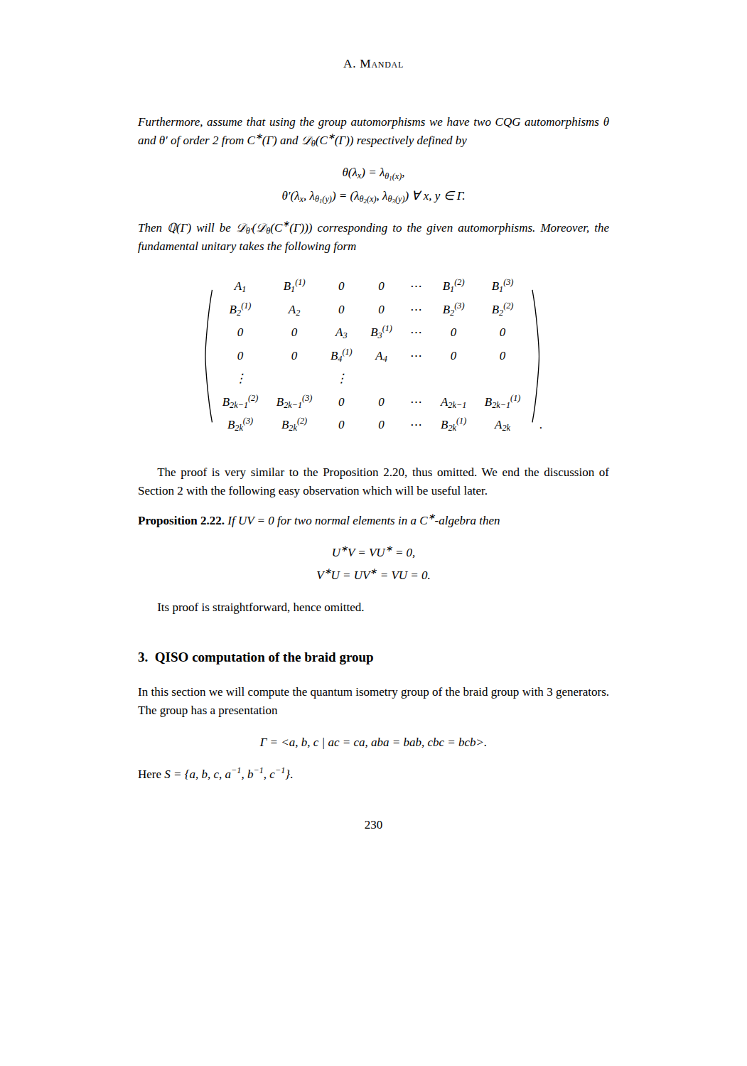A. Mandal
Furthermore, assume that using the group automorphisms we have two CQG automorphisms θ and θ′ of order 2 from C∗(Γ) and 𝒟θ(C∗(Γ)) respectively defined by
θ(λx) = λθ1(x),
θ′(λx, λθ1(y)) = (λθ2(x), λθ3(y)) ∀ x, y ∈ Γ.
Then ℚ(Γ) will be 𝒟θ′(𝒟θ(C∗(Γ))) corresponding to the given automorphisms. Moreover, the fundamental unitary takes the following form
| A 1 | B 1 (1) | 0 | 0 | ⋯ | B 1 (2) | B 1 (3) |
| B 2 (1) | A 2 | 0 | 0 | ⋯ | B 2 (3) | B 2 (2) |
| 0 | 0 | A 3 | B 3 (1) | ⋯ | 0 | 0 |
| 0 | 0 | B 4 (1) | A 4 | ⋯ | 0 | 0 |
| ⋮ | | ⋮ | | | | |
| B 2k−1 (2) | B 2k−1 (3) | 0 | 0 | ⋯ | A 2k−1 | B 2k−1 (1) |
| B 2k (3) | B 2k (2) | 0 | 0 | ⋯ | B 2k (1) | A 2k |
.
The proof is very similar to the Proposition 2.20, thus omitted. We end the discussion of Section 2 with the following easy observation which will be useful later.
Proposition 2.22. If UV = 0 for two normal elements in a C∗-algebra then
U∗V = VU∗ = 0,
V∗U = UV∗ = VU = 0.
Its proof is straightforward, hence omitted.
3. QISO computation of the braid group
In this section we will compute the quantum isometry group of the braid group with 3 generators. The group has a presentation
Γ = <a, b, c | ac = ca, aba = bab, cbc = bcb>.
Here S = {a, b, c, a−1, b−1, c−1}.
230